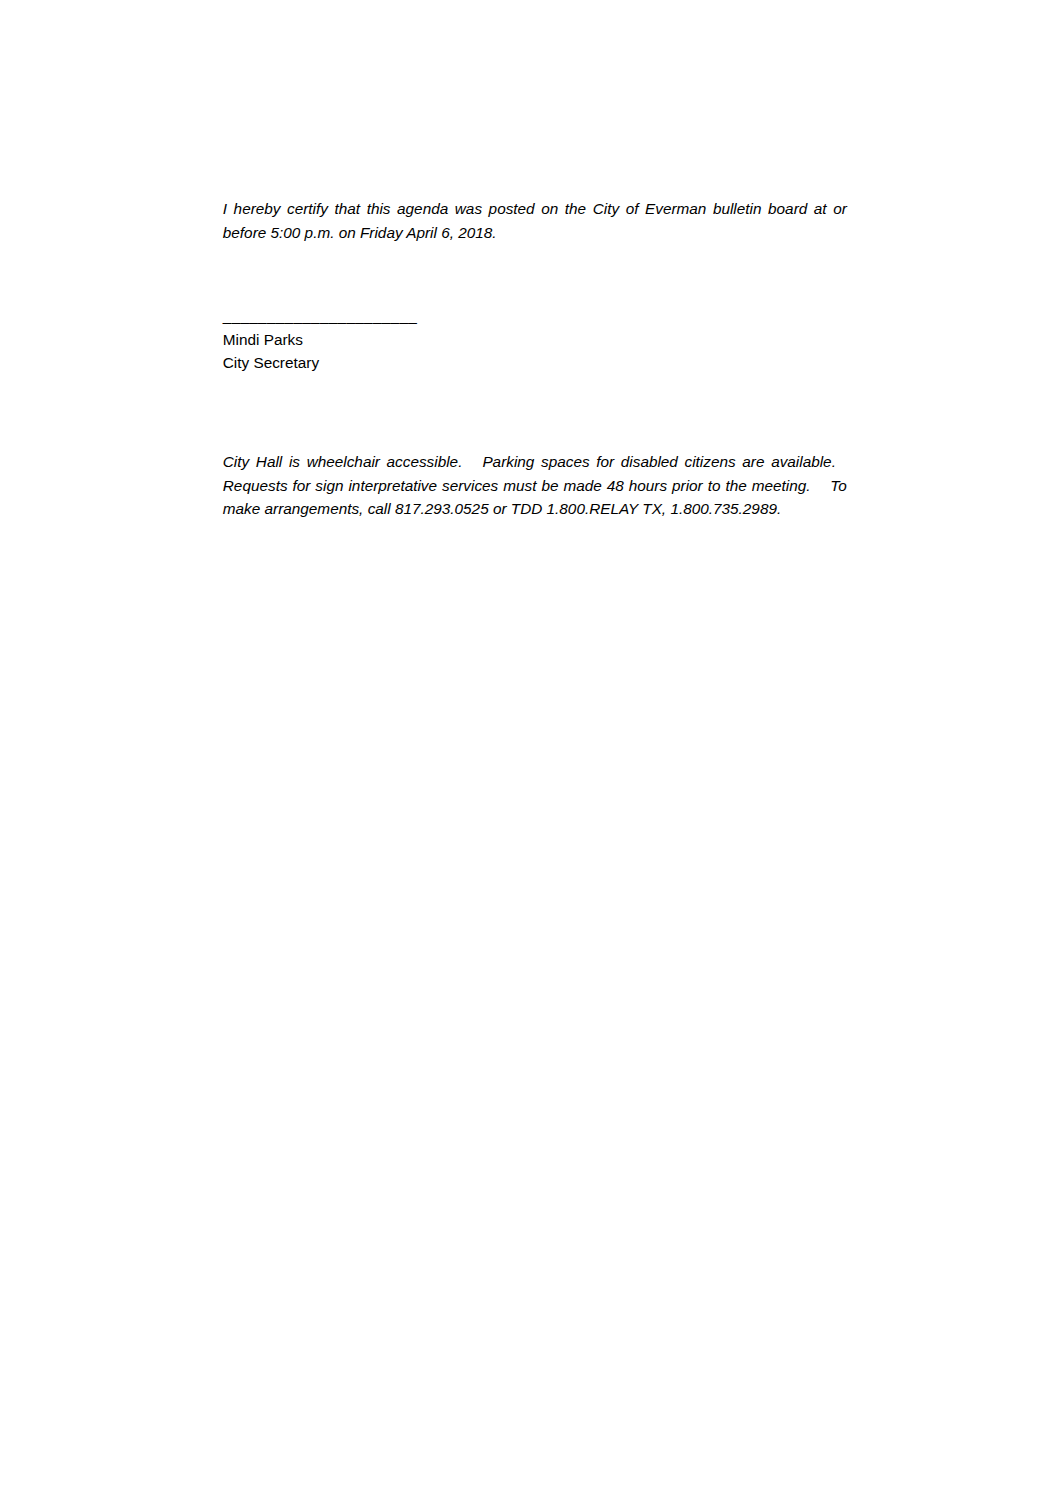I hereby certify that this agenda was posted on the City of Everman bulletin board at or before 5:00 p.m. on Friday April 6, 2018.
______________________
Mindi Parks
City Secretary
City Hall is wheelchair accessible. Parking spaces for disabled citizens are available. Requests for sign interpretative services must be made 48 hours prior to the meeting. To make arrangements, call 817.293.0525 or TDD 1.800.RELAY TX, 1.800.735.2989.